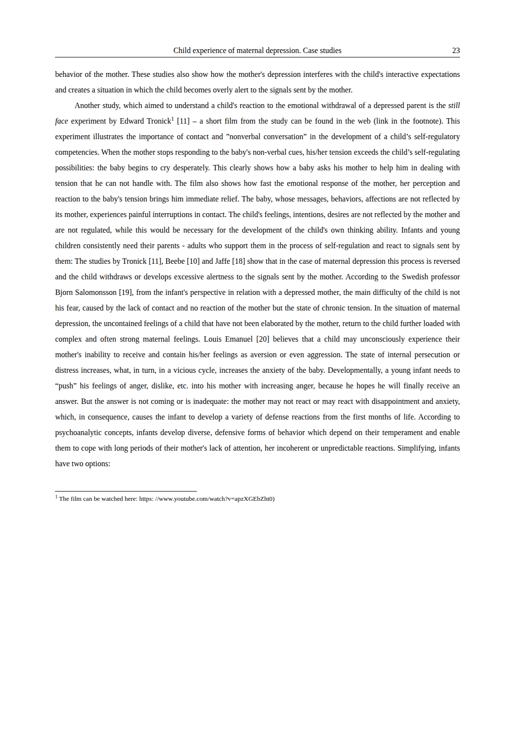Child experience of maternal depression. Case studies
23
behavior of the mother. These studies also show how the mother's depression interferes with the child's interactive expectations and creates a situation in which the child becomes overly alert to the signals sent by the mother.
Another study, which aimed to understand a child's reaction to the emotional withdrawal of a depressed parent is the still face experiment by Edward Tronick1 [11] – a short film from the study can be found in the web (link in the footnote). This experiment illustrates the importance of contact and ”nonverbal conversation” in the development of a child’s self-regulatory competencies. When the mother stops responding to the baby's non-verbal cues, his/her tension exceeds the child’s self-regulating possibilities: the baby begins to cry desperately. This clearly shows how a baby asks his mother to help him in dealing with tension that he can not handle with. The film also shows how fast the emotional response of the mother, her perception and reaction to the baby's tension brings him immediate relief. The baby, whose messages, behaviors, affections are not reflected by its mother, experiences painful interruptions in contact. The child's feelings, intentions, desires are not reflected by the mother and are not regulated, while this would be necessary for the development of the child's own thinking ability. Infants and young children consistently need their parents - adults who support them in the process of self-regulation and react to signals sent by them: The studies by Tronick [11], Beebe [10] and Jaffe [18] show that in the case of maternal depression this process is reversed and the child withdraws or develops excessive alertness to the signals sent by the mother. According to the Swedish professor Bjorn Salomonsson [19], from the infant's perspective in relation with a depressed mother, the main difficulty of the child is not his fear, caused by the lack of contact and no reaction of the mother but the state of chronic tension. In the situation of maternal depression, the uncontained feelings of a child that have not been elaborated by the mother, return to the child further loaded with complex and often strong maternal feelings. Louis Emanuel [20] believes that a child may unconsciously experience their mother's inability to receive and contain his/her feelings as aversion or even aggression. The state of internal persecution or distress increases, what, in turn, in a vicious cycle, increases the anxiety of the baby. Developmentally, a young infant needs to “push” his feelings of anger, dislike, etc. into his mother with increasing anger, because he hopes he will finally receive an answer. But the answer is not coming or is inadequate: the mother may not react or may react with disappointment and anxiety, which, in consequence, causes the infant to develop a variety of defense reactions from the first months of life. According to psychoanalytic concepts, infants develop diverse, defensive forms of behavior which depend on their temperament and enable them to cope with long periods of their mother's lack of attention, her incoherent or unpredictable reactions. Simplifying, infants have two options:
1 The film can be watched here: https: //www.youtube.com/watch?v=apzXGEbZht0)